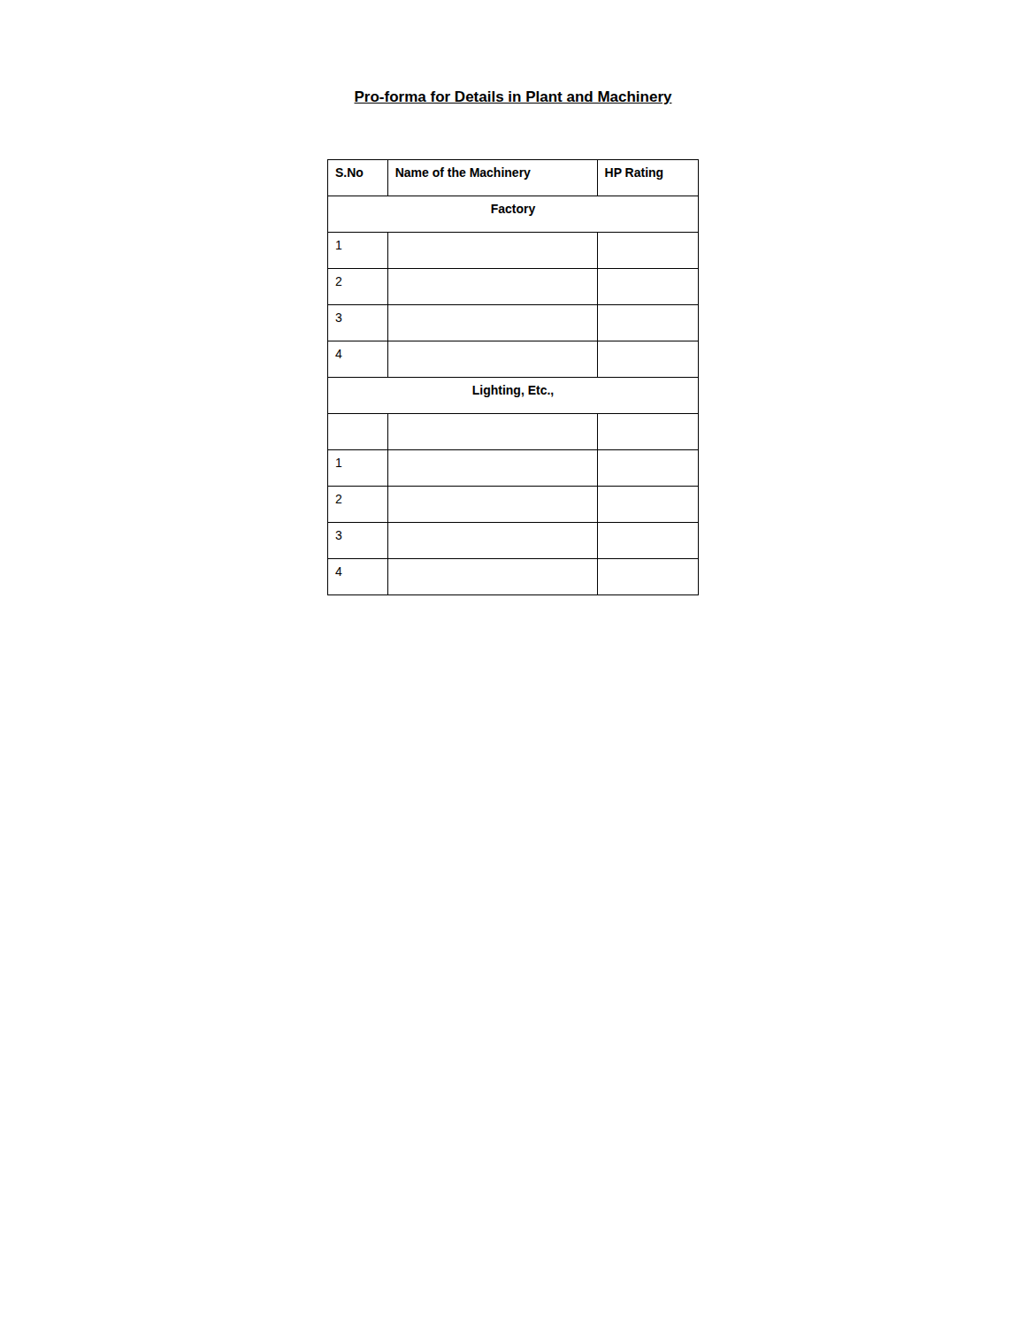Pro-forma for Details in Plant and Machinery
| S.No | Name of the Machinery | HP Rating |
| --- | --- | --- |
| Factory |
| 1 | | |
| 2 | | |
| 3 | | |
| 4 | | |
| Lighting, Etc., |
| 1 | | |
| 2 | | |
| 3 | | |
| 4 | | |